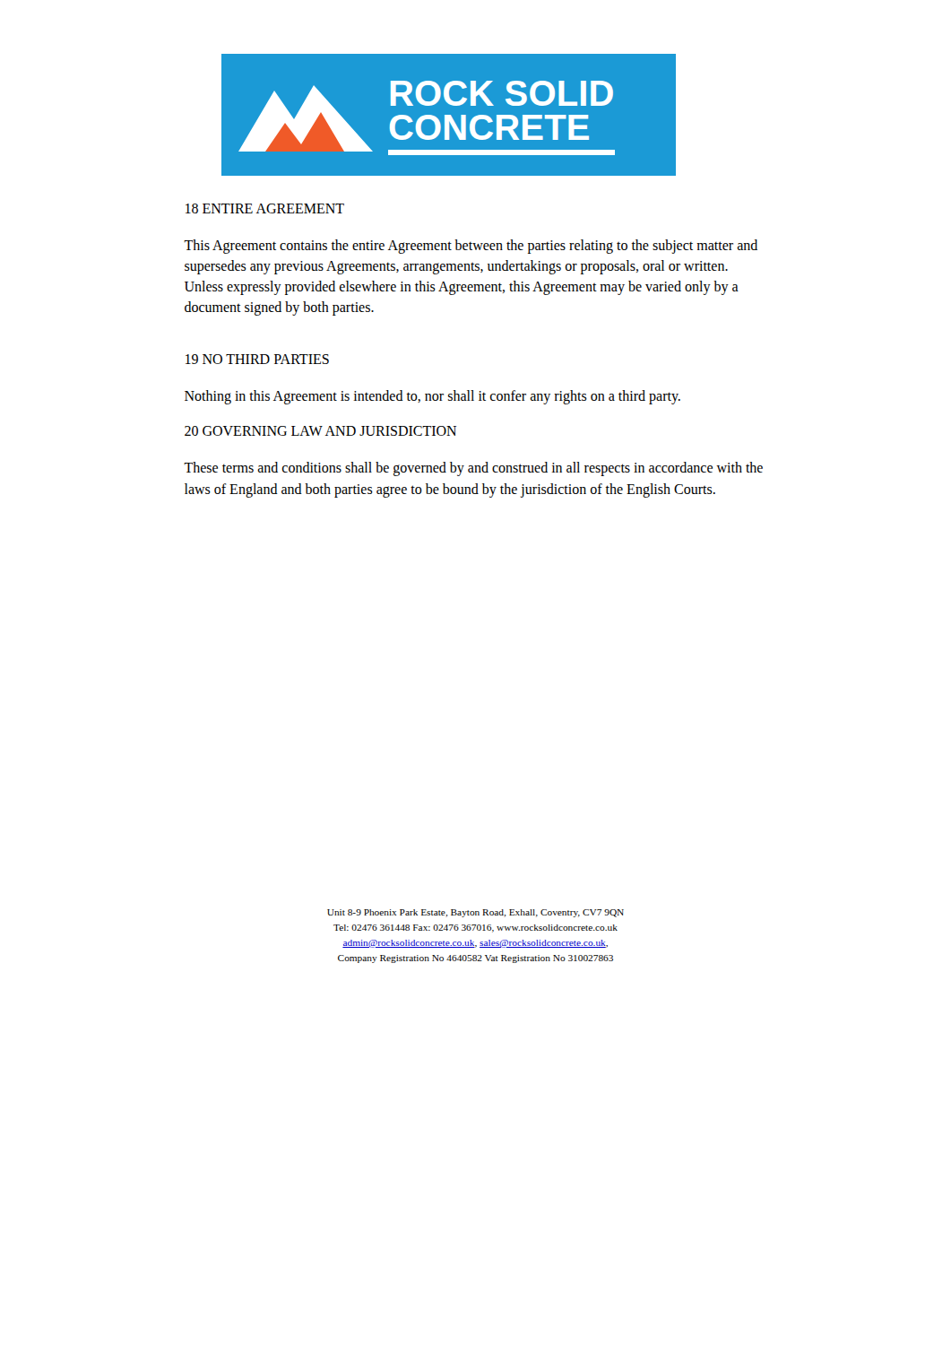Rock Solid Concrete
18 ENTIRE AGREEMENT
This Agreement contains the entire Agreement between the parties relating to the subject matter and supersedes any previous Agreements, arrangements, undertakings or proposals, oral or written. Unless expressly provided elsewhere in this Agreement, this Agreement may be varied only by a document signed by both parties.
19 NO THIRD PARTIES
Nothing in this Agreement is intended to, nor shall it confer any rights on a third party.
20 GOVERNING LAW AND JURISDICTION
These terms and conditions shall be governed by and construed in all respects in accordance with the laws of England and both parties agree to be bound by the jurisdiction of the English Courts.
Unit 8-9 Phoenix Park Estate, Bayton Road, Exhall, Coventry, CV7 9QN
Tel: 02476 361448 Fax: 02476 367016, www.rocksolidconcrete.co.uk
admin@rocksolidconcrete.co.uk, sales@rocksolidconcrete.co.uk,
Company Registration No 4640582 Vat Registration No 310027863